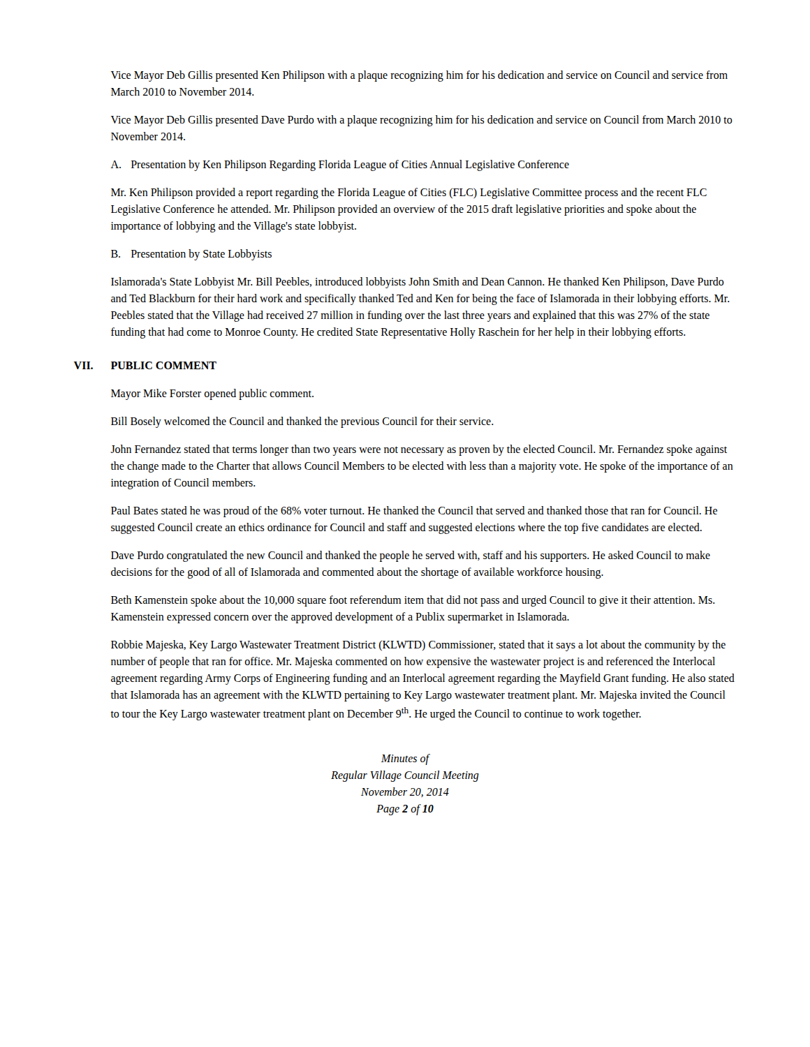Vice Mayor Deb Gillis presented Ken Philipson with a plaque recognizing him for his dedication and service on Council and service from March 2010 to November 2014.
Vice Mayor Deb Gillis presented Dave Purdo with a plaque recognizing him for his dedication and service on Council from March 2010 to November 2014.
A. Presentation by Ken Philipson Regarding Florida League of Cities Annual Legislative Conference
Mr. Ken Philipson provided a report regarding the Florida League of Cities (FLC) Legislative Committee process and the recent FLC Legislative Conference he attended. Mr. Philipson provided an overview of the 2015 draft legislative priorities and spoke about the importance of lobbying and the Village's state lobbyist.
B. Presentation by State Lobbyists
Islamorada's State Lobbyist Mr. Bill Peebles, introduced lobbyists John Smith and Dean Cannon. He thanked Ken Philipson, Dave Purdo and Ted Blackburn for their hard work and specifically thanked Ted and Ken for being the face of Islamorada in their lobbying efforts. Mr. Peebles stated that the Village had received 27 million in funding over the last three years and explained that this was 27% of the state funding that had come to Monroe County. He credited State Representative Holly Raschein for her help in their lobbying efforts.
VII. PUBLIC COMMENT
Mayor Mike Forster opened public comment.
Bill Bosely welcomed the Council and thanked the previous Council for their service.
John Fernandez stated that terms longer than two years were not necessary as proven by the elected Council. Mr. Fernandez spoke against the change made to the Charter that allows Council Members to be elected with less than a majority vote. He spoke of the importance of an integration of Council members.
Paul Bates stated he was proud of the 68% voter turnout. He thanked the Council that served and thanked those that ran for Council. He suggested Council create an ethics ordinance for Council and staff and suggested elections where the top five candidates are elected.
Dave Purdo congratulated the new Council and thanked the people he served with, staff and his supporters. He asked Council to make decisions for the good of all of Islamorada and commented about the shortage of available workforce housing.
Beth Kamenstein spoke about the 10,000 square foot referendum item that did not pass and urged Council to give it their attention. Ms. Kamenstein expressed concern over the approved development of a Publix supermarket in Islamorada.
Robbie Majeska, Key Largo Wastewater Treatment District (KLWTD) Commissioner, stated that it says a lot about the community by the number of people that ran for office. Mr. Majeska commented on how expensive the wastewater project is and referenced the Interlocal agreement regarding Army Corps of Engineering funding and an Interlocal agreement regarding the Mayfield Grant funding. He also stated that Islamorada has an agreement with the KLWTD pertaining to Key Largo wastewater treatment plant. Mr. Majeska invited the Council to tour the Key Largo wastewater treatment plant on December 9th. He urged the Council to continue to work together.
Minutes of
Regular Village Council Meeting
November 20, 2014
Page 2 of 10